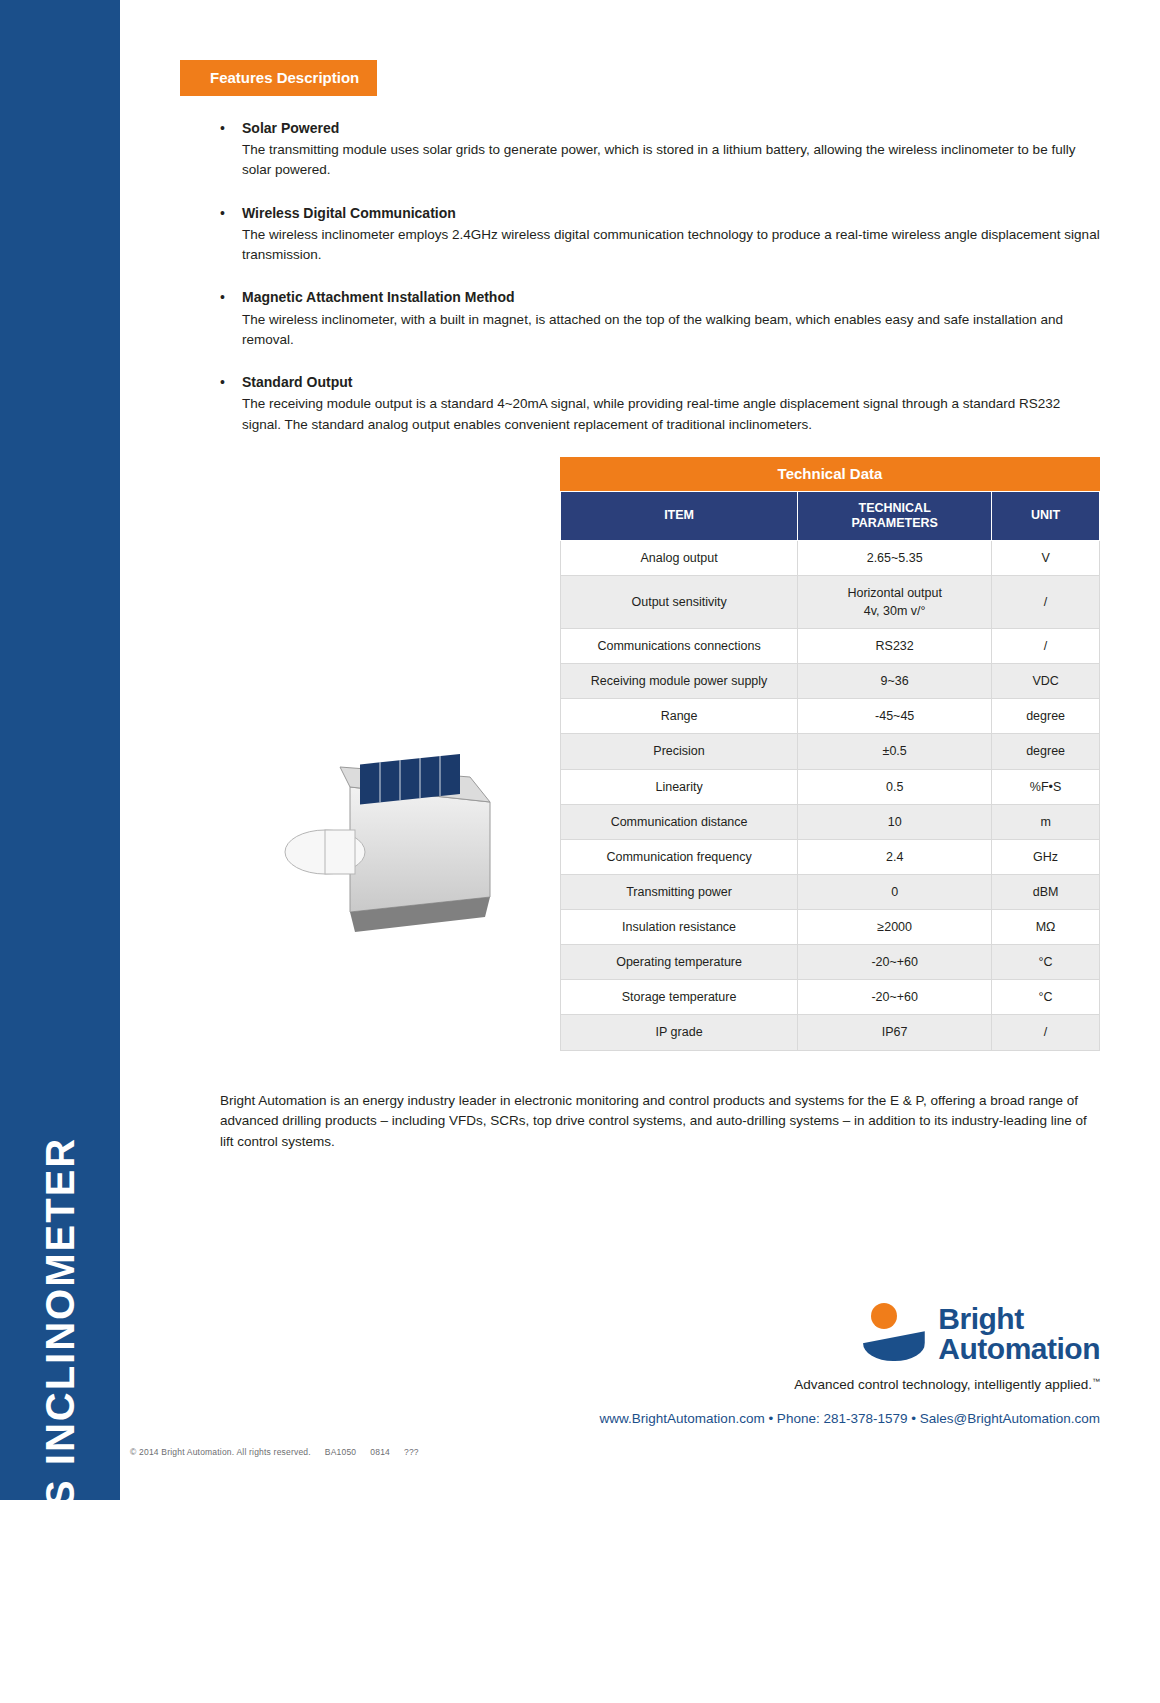WIRELESS INCLINOMETER
Features Description
Solar Powered
The transmitting module uses solar grids to generate power, which is stored in a lithium battery, allowing the wireless inclinometer to be fully solar powered.
Wireless Digital Communication
The wireless inclinometer employs 2.4GHz wireless digital communication technology to produce a real-time wireless angle displacement signal transmission.
Magnetic Attachment Installation Method
The wireless inclinometer, with a built in magnet, is attached on the top of the walking beam, which enables easy and safe installation and removal.
Standard Output
The receiving module output is a standard 4~20mA signal, while providing real-time angle displacement signal through a standard RS232 signal. The standard analog output enables convenient replacement of traditional inclinometers.
Technical Data
| ITEM | TECHNICAL PARAMETERS | UNIT |
| --- | --- | --- |
| Analog output | 2.65~5.35 | V |
| Output sensitivity | Horizontal output 4v, 30m v/° | / |
| Communications connections | RS232 | / |
| Receiving module power supply | 9~36 | VDC |
| Range | -45~45 | degree |
| Precision | ±0.5 | degree |
| Linearity | 0.5 | %F•S |
| Communication distance | 10 | m |
| Communication frequency | 2.4 | GHz |
| Transmitting power | 0 | dBM |
| Insulation resistance | ≥2000 | MΩ |
| Operating temperature | -20~+60 | °C |
| Storage temperature | -20~+60 | °C |
| IP grade | IP67 | / |
Bright Automation is an energy industry leader in electronic monitoring and control products and systems for the E & P, offering a broad range of advanced drilling products – including VFDs, SCRs, top drive control systems, and auto-drilling systems – in addition to its industry-leading line of lift control systems.
Bright
Automation
Advanced control technology, intelligently applied.™
www.BrightAutomation.com • Phone: 281-378-1579 • Sales@BrightAutomation.com
© 2014 Bright Automation. All rights reserved. BA1050 0814 ???